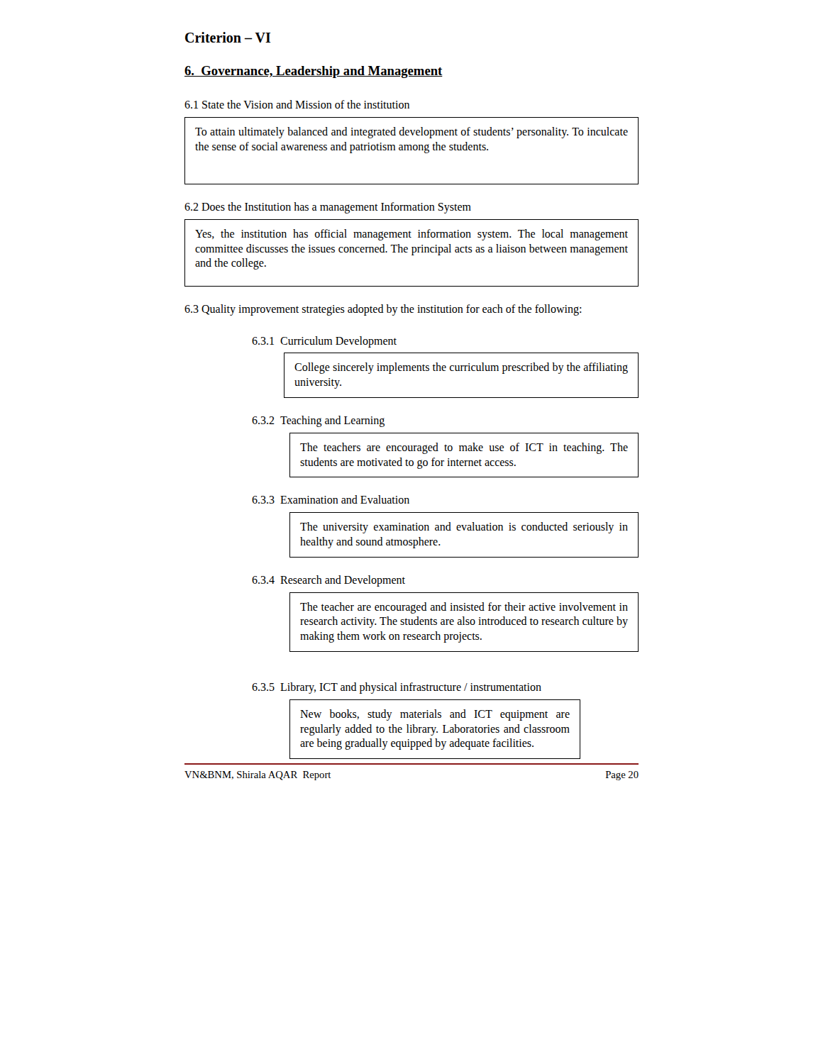Criterion – VI
6. Governance, Leadership and Management
6.1 State the Vision and Mission of the institution
To attain ultimately balanced and integrated development of students’ personality. To inculcate the sense of social awareness and patriotism among the students.
6.2 Does the Institution has a management Information System
Yes, the institution has official management information system. The local management committee discusses the issues concerned. The principal acts as a liaison between management and the college.
6.3 Quality improvement strategies adopted by the institution for each of the following:
6.3.1 Curriculum Development
College sincerely implements the curriculum prescribed by the affiliating university.
6.3.2 Teaching and Learning
The teachers are encouraged to make use of ICT in teaching. The students are motivated to go for internet access.
6.3.3 Examination and Evaluation
The university examination and evaluation is conducted seriously in healthy and sound atmosphere.
6.3.4 Research and Development
The teacher are encouraged and insisted for their active involvement in research activity. The students are also introduced to research culture by making them work on research projects.
6.3.5 Library, ICT and physical infrastructure / instrumentation
New books, study materials and ICT equipment are regularly added to the library. Laboratories and classroom are being gradually equipped by adequate facilities.
VN&BNM, Shirala AQAR Report Page 20